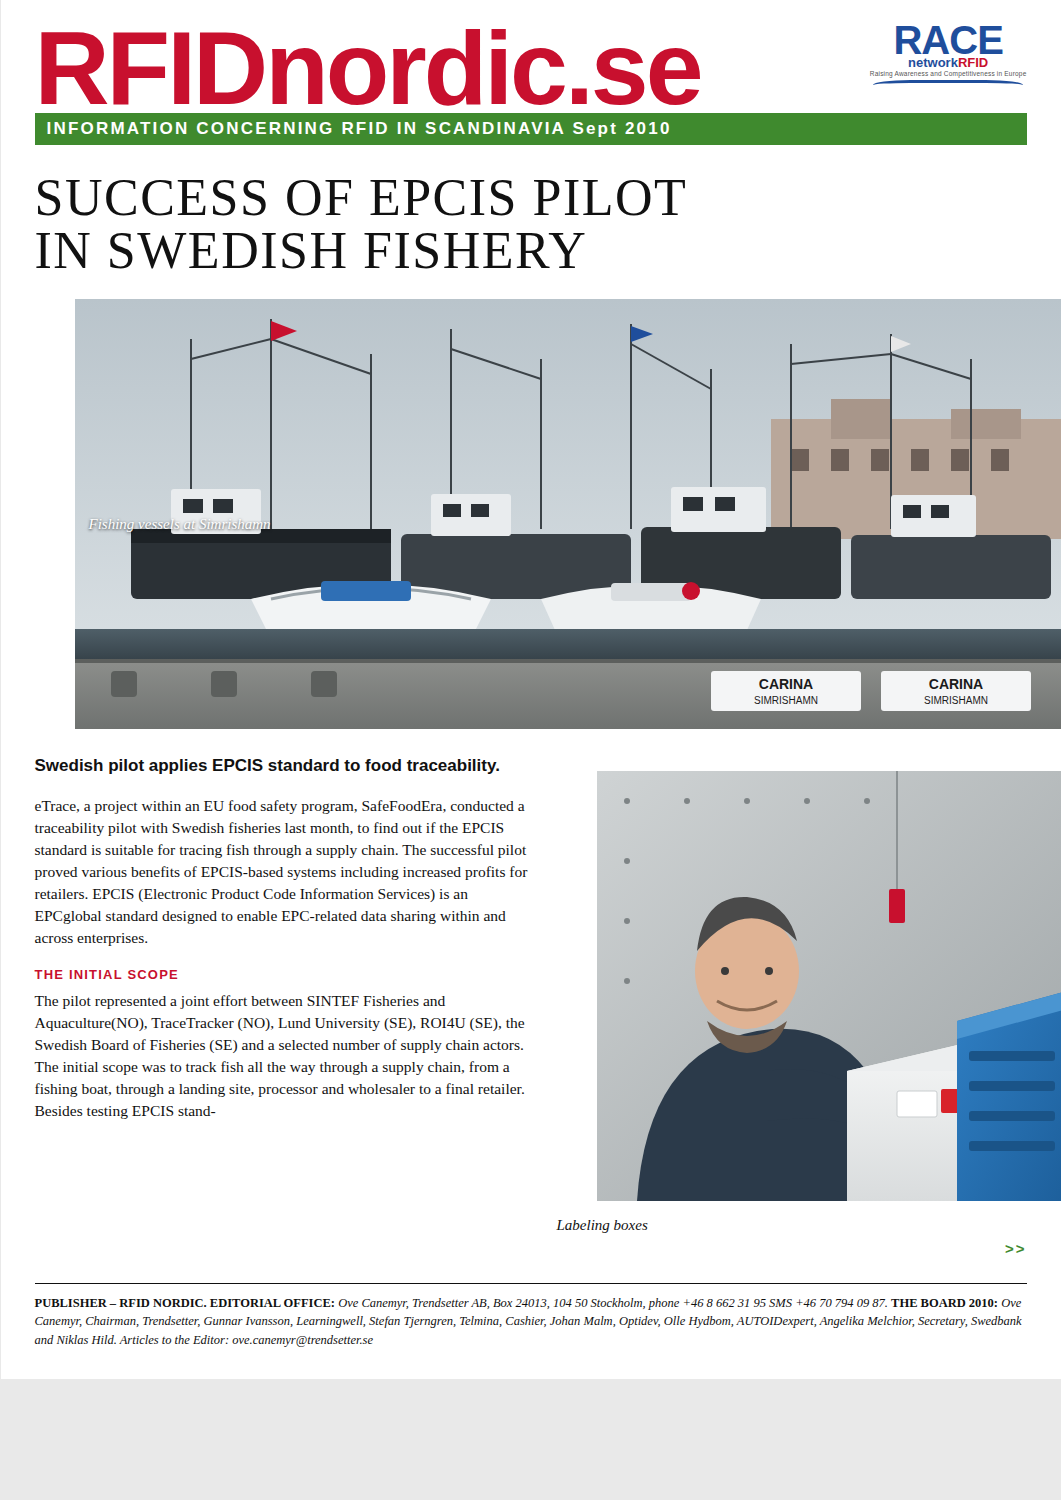RACE
networkRFID
Raising Awareness and Competitiveness in Europe
RFIDnordic.se
INFORMATION CONCERNING RFID IN SCANDINAVIA Sept 2010
SUCCESS OF EPCIS PILOT
IN SWEDISH FISHERY
CARINA SIMRISHAMN CARINA SIMRISHAMN
Fishing vessels at Simrishamn
Swedish pilot applies EPCIS standard to food traceability.
eTrace, a project within an EU food safety program, SafeFoodEra, conducted a traceability pilot with Swedish fisheries last month, to find out if the EPCIS standard is suitable for tracing fish through a supply chain. The successful pilot proved various benefits of EPCIS-based systems including increased profits for retailers. EPCIS (Electronic Product Code Information Services) is an EPCglobal standard designed to enable EPC-related data sharing within and across enterprises.
THE INITIAL SCOPE
The pilot represented a joint effort between SINTEF Fisheries and Aquaculture(NO), TraceTracker (NO), Lund University (SE), ROI4U (SE), the Swedish Board of Fisheries (SE) and a selected number of supply chain actors. The initial scope was to track fish all the way through a supply chain, from a fishing boat, through a landing site, processor and wholesaler to a final retailer. Besides testing EPCIS stand-
Labeling boxes
>>
PUBLISHER – RFID NORDIC. EDITORIAL OFFICE: Ove Canemyr, Trendsetter AB, Box 24013, 104 50 Stockholm, phone +46 8 662 31 95 SMS +46 70 794 09 87. THE BOARD 2010: Ove Canemyr, Chairman, Trendsetter, Gunnar Ivansson, Learningwell, Stefan Tjerngren, Telmina, Cashier, Johan Malm, Optidev, Olle Hydbom, AUTOIDexpert, Angelika Melchior, Secretary, Swedbank and Niklas Hild. Articles to the Editor: ove.canemyr@trendsetter.se